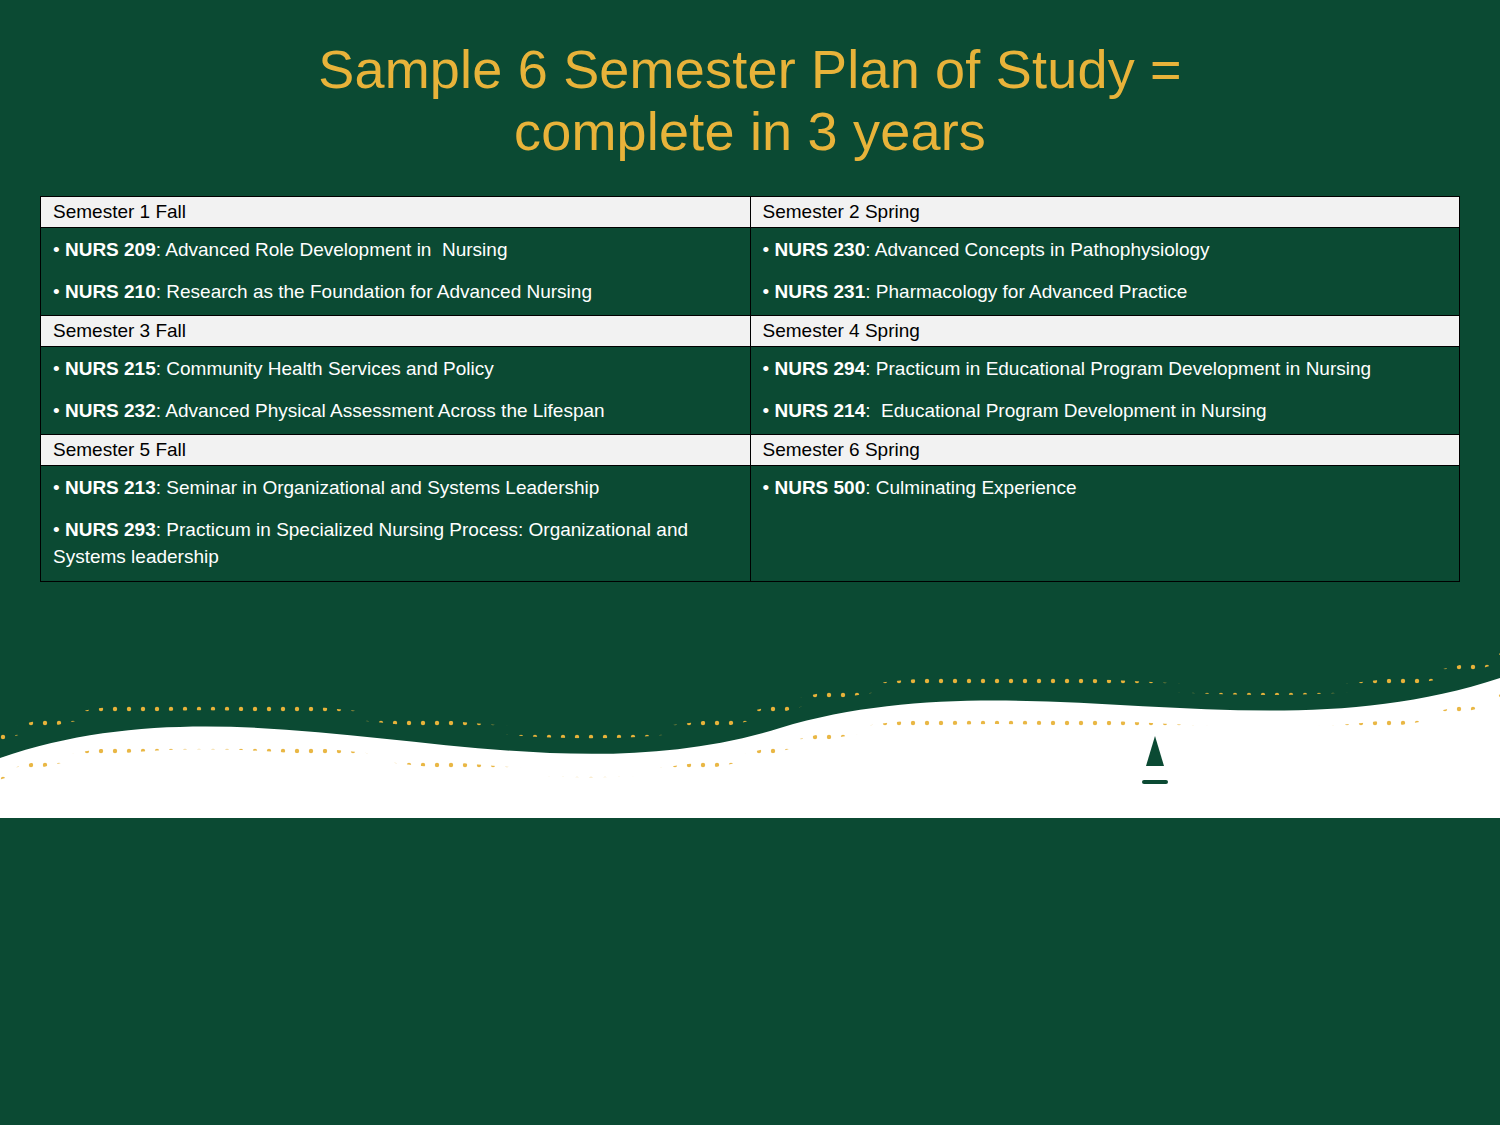Sample 6 Semester Plan of Study =
complete in 3 years
| Semester 1 Fall | Semester 2 Spring |
| • NURS 209 : Advanced Role Development in Nursing • NURS 210 : Research as the Foundation for Advanced Nursing | • NURS 230 : Advanced Concepts in Pathophysiology • NURS 231 : Pharmacology for Advanced Practice |
| Semester 3 Fall | Semester 4 Spring |
| • NURS 215 : Community Health Services and Policy • NURS 232 : Advanced Physical Assessment Across the Lifespan | • NURS 294 : Practicum in Educational Program Development in Nursing • NURS 214 : Educational Program Development in Nursing |
| Semester 5 Fall | Semester 6 Spring |
| • NURS 213 : Seminar in Organizational and Systems Leadership • NURS 293 : Practicum in Specialized Nursing Process: Organizational and Systems leadership | • NURS 500 : Culminating Experience |
SACRAMENTO STATE